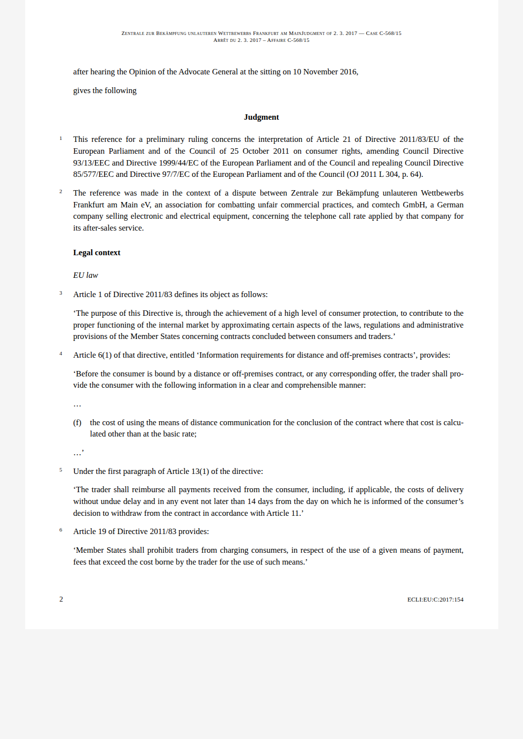Zentrale zur Bekämpfung unlauteren Wettbewerbs Frankfurt am MainJudgment of 2. 3. 2017 — Case C-568/15 Arrêt du 2. 3. 2017 – Affaire C-568/15
after hearing the Opinion of the Advocate General at the sitting on 10 November 2016,
gives the following
Judgment
1 This reference for a preliminary ruling concerns the interpretation of Article 21 of Directive 2011/83/EU of the European Parliament and of the Council of 25 October 2011 on consumer rights, amending Council Directive 93/13/EEC and Directive 1999/44/EC of the European Parliament and of the Council and repealing Council Directive 85/577/EEC and Directive 97/7/EC of the European Parliament and of the Council (OJ 2011 L 304, p. 64).
2 The reference was made in the context of a dispute between Zentrale zur Bekämpfung unlauteren Wettbewerbs Frankfurt am Main eV, an association for combatting unfair commercial practices, and comtech GmbH, a German company selling electronic and electrical equipment, concerning the telephone call rate applied by that company for its after-sales service.
Legal context
EU law
3 Article 1 of Directive 2011/83 defines its object as follows:
‘The purpose of this Directive is, through the achievement of a high level of consumer protection, to contribute to the proper functioning of the internal market by approximating certain aspects of the laws, regulations and administrative provisions of the Member States concerning contracts concluded between consumers and traders.’
4 Article 6(1) of that directive, entitled ‘Information requirements for distance and off-premises contracts’, provides:
‘Before the consumer is bound by a distance or off-premises contract, or any corresponding offer, the trader shall provide the consumer with the following information in a clear and comprehensible manner:
…
(f) the cost of using the means of distance communication for the conclusion of the contract where that cost is calculated other than at the basic rate;
…’
5 Under the first paragraph of Article 13(1) of the directive:
‘The trader shall reimburse all payments received from the consumer, including, if applicable, the costs of delivery without undue delay and in any event not later than 14 days from the day on which he is informed of the consumer’s decision to withdraw from the contract in accordance with Article 11.’
6 Article 19 of Directive 2011/83 provides:
‘Member States shall prohibit traders from charging consumers, in respect of the use of a given means of payment, fees that exceed the cost borne by the trader for the use of such means.’
2 ECLI:EU:C:2017:154